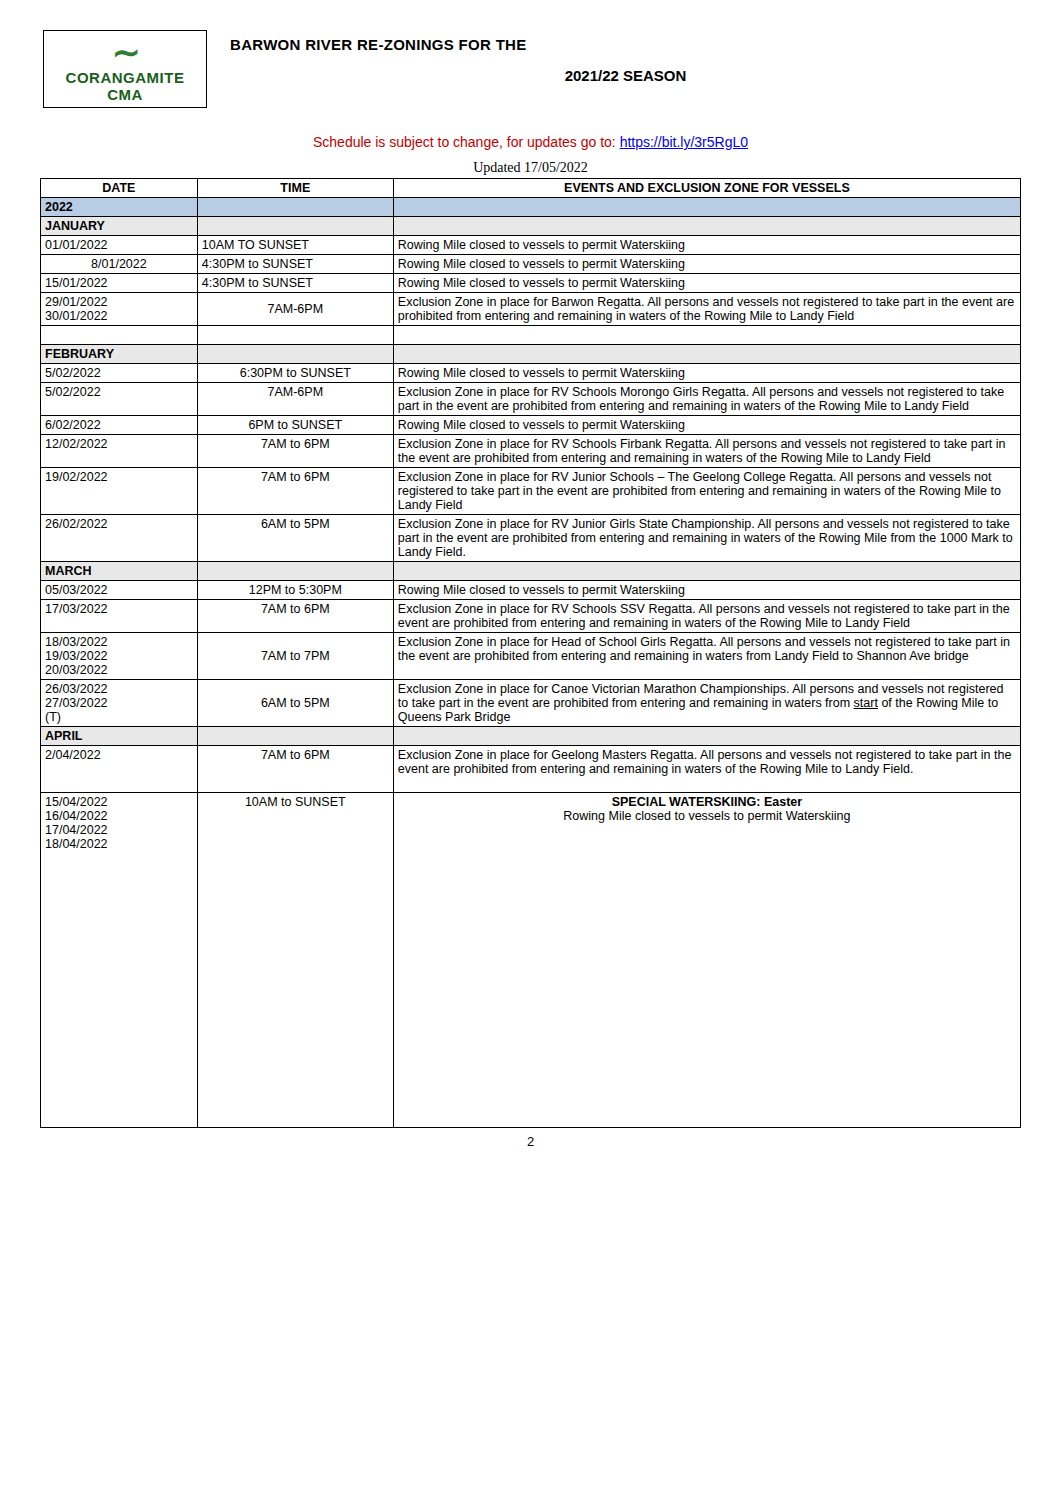∼
CORANGAMITE CMA
BARWON RIVER RE-ZONINGS FOR THE
2021/22 SEASON
Schedule is subject to change, for updates go to: https://bit.ly/3r5RgL0
Updated 17/05/2022
| DATE | TIME | EVENTS AND EXCLUSION ZONE FOR VESSELS |
| --- | --- | --- |
| 2022 | | |
| JANUARY | | |
| 01/01/2022 | 10AM TO SUNSET | Rowing Mile closed to vessels to permit Waterskiing |
| 8/01/2022 | 4:30PM to SUNSET | Rowing Mile closed to vessels to permit Waterskiing |
| 15/01/2022 | 4:30PM to SUNSET | Rowing Mile closed to vessels to permit Waterskiing |
| 29/01/2022 30/01/2022 | 7AM-6PM | Exclusion Zone in place for Barwon Regatta. All persons and vessels not registered to take part in the event are prohibited from entering and remaining in waters of the Rowing Mile to Landy Field |
| FEBRUARY | | |
| 5/02/2022 | 6:30PM to SUNSET | Rowing Mile closed to vessels to permit Waterskiing |
| 5/02/2022 | 7AM-6PM | Exclusion Zone in place for RV Schools Morongo Girls Regatta. All persons and vessels not registered to take part in the event are prohibited from entering and remaining in waters of the Rowing Mile to Landy Field |
| 6/02/2022 | 6PM to SUNSET | Rowing Mile closed to vessels to permit Waterskiing |
| 12/02/2022 | 7AM to 6PM | Exclusion Zone in place for RV Schools Firbank Regatta. All persons and vessels not registered to take part in the event are prohibited from entering and remaining in waters of the Rowing Mile to Landy Field |
| 19/02/2022 | 7AM to 6PM | Exclusion Zone in place for RV Junior Schools – The Geelong College Regatta. All persons and vessels not registered to take part in the event are prohibited from entering and remaining in waters of the Rowing Mile to Landy Field |
| 26/02/2022 | 6AM to 5PM | Exclusion Zone in place for RV Junior Girls State Championship. All persons and vessels not registered to take part in the event are prohibited from entering and remaining in waters of the Rowing Mile from the 1000 Mark to Landy Field. |
| MARCH | | |
| 05/03/2022 | 12PM to 5:30PM | Rowing Mile closed to vessels to permit Waterskiing |
| 17/03/2022 | 7AM to 6PM | Exclusion Zone in place for RV Schools SSV Regatta. All persons and vessels not registered to take part in the event are prohibited from entering and remaining in waters of the Rowing Mile to Landy Field |
| 18/03/2022 19/03/2022 20/03/2022 | 7AM to 7PM | Exclusion Zone in place for Head of School Girls Regatta. All persons and vessels not registered to take part in the event are prohibited from entering and remaining in waters from Landy Field to Shannon Ave bridge |
| 26/03/2022 27/03/2022 (T) | 6AM to 5PM | Exclusion Zone in place for Canoe Victorian Marathon Championships. All persons and vessels not registered to take part in the event are prohibited from entering and remaining in waters from start of the Rowing Mile to Queens Park Bridge |
| APRIL | | |
| 2/04/2022 | 7AM to 6PM | Exclusion Zone in place for Geelong Masters Regatta. All persons and vessels not registered to take part in the event are prohibited from entering and remaining in waters of the Rowing Mile to Landy Field. |
| 15/04/2022 16/04/2022 17/04/2022 18/04/2022 | 10AM to SUNSET | SPECIAL WATERSKIING: Easter Rowing Mile closed to vessels to permit Waterskiing |
2